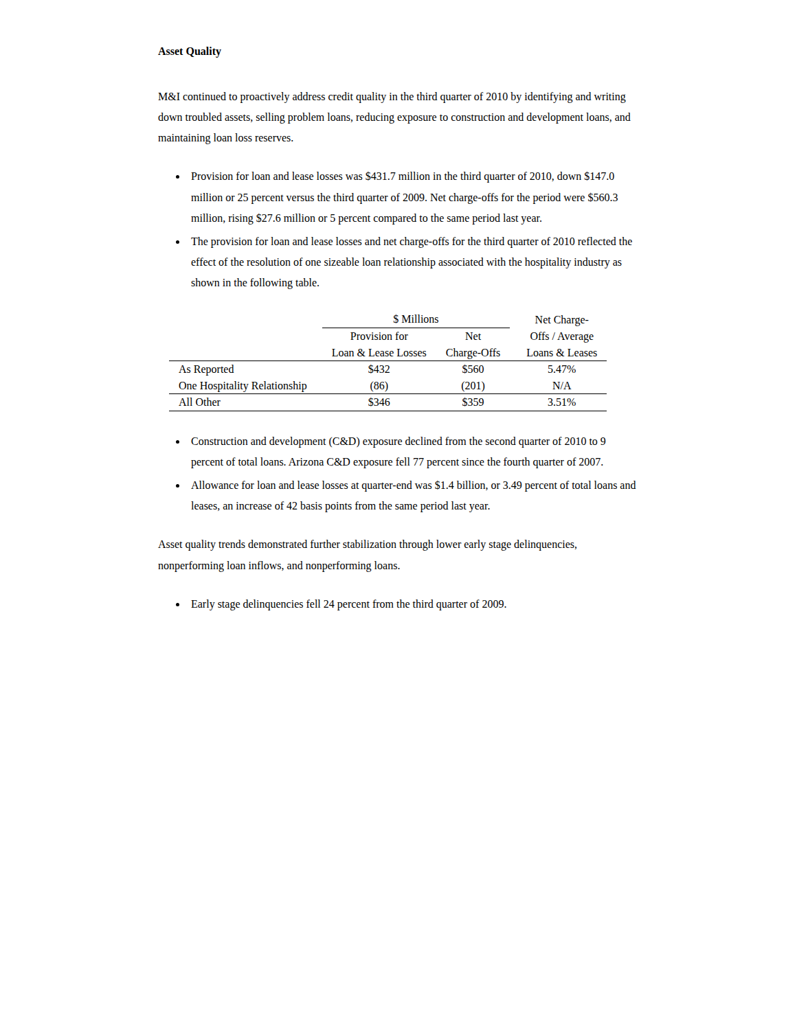Asset Quality
M&I continued to proactively address credit quality in the third quarter of 2010 by identifying and writing down troubled assets, selling problem loans, reducing exposure to construction and development loans, and maintaining loan loss reserves.
Provision for loan and lease losses was $431.7 million in the third quarter of 2010, down $147.0 million or 25 percent versus the third quarter of 2009. Net charge-offs for the period were $560.3 million, rising $27.6 million or 5 percent compared to the same period last year.
The provision for loan and lease losses and net charge-offs for the third quarter of 2010 reflected the effect of the resolution of one sizeable loan relationship associated with the hospitality industry as shown in the following table.
| | $ Millions | | Net Charge- |
| | Provision for | Net | | Offs / Average |
| | Loan & Lease Losses | Charge-Offs | | Loans & Leases |
| As Reported | $432 | $560 | | 5.47% |
| One Hospitality Relationship | (86) | (201) | | N/A |
| All Other | $346 | $359 | | 3.51% |
Construction and development (C&D) exposure declined from the second quarter of 2010 to 9 percent of total loans. Arizona C&D exposure fell 77 percent since the fourth quarter of 2007.
Allowance for loan and lease losses at quarter-end was $1.4 billion, or 3.49 percent of total loans and leases, an increase of 42 basis points from the same period last year.
Asset quality trends demonstrated further stabilization through lower early stage delinquencies, nonperforming loan inflows, and nonperforming loans.
Early stage delinquencies fell 24 percent from the third quarter of 2009.